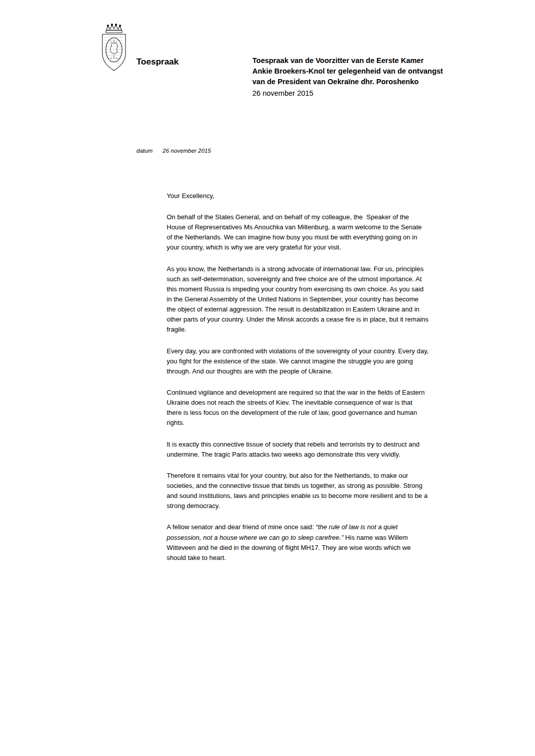Toespraak
Toespraak van de Voorzitter van de Eerste Kamer Ankie Broekers-Knol ter gelegenheid van de ontvangst van de President van Oekraïne dhr. Poroshenko
26 november 2015
datum26 november 2015
Your Excellency,
On behalf of the States General, and on behalf of my colleague, the Speaker of the House of Representatives Ms Anouchka van Miltenburg, a warm welcome to the Senate of the Netherlands. We can imagine how busy you must be with everything going on in your country, which is why we are very grateful for your visit.
As you know, the Netherlands is a strong advocate of international law. For us, principles such as self-determination, sovereignty and free choice are of the utmost importance. At this moment Russia is impeding your country from exercising its own choice. As you said in the General Assembly of the United Nations in September, your country has become the object of external aggression. The result is destabilization in Eastern Ukraine and in other parts of your country. Under the Minsk accords a cease fire is in place, but it remains fragile.
Every day, you are confronted with violations of the sovereignty of your country. Every day, you fight for the existence of the state. We cannot imagine the struggle you are going through. And our thoughts are with the people of Ukraine.
Continued vigilance and development are required so that the war in the fields of Eastern Ukraine does not reach the streets of Kiev. The inevitable consequence of war is that there is less focus on the development of the rule of law, good governance and human rights.
It is exactly this connective tissue of society that rebels and terrorists try to destruct and undermine. The tragic Paris attacks two weeks ago demonstrate this very vividly.
Therefore it remains vital for your country, but also for the Netherlands, to make our societies, and the connective tissue that binds us together, as strong as possible. Strong and sound institutions, laws and principles enable us to become more resilient and to be a strong democracy.
A fellow senator and dear friend of mine once said: “the rule of law is not a quiet possession, not a house where we can go to sleep carefree.” His name was Willem Witteveen and he died in the downing of flight MH17. They are wise words which we should take to heart.